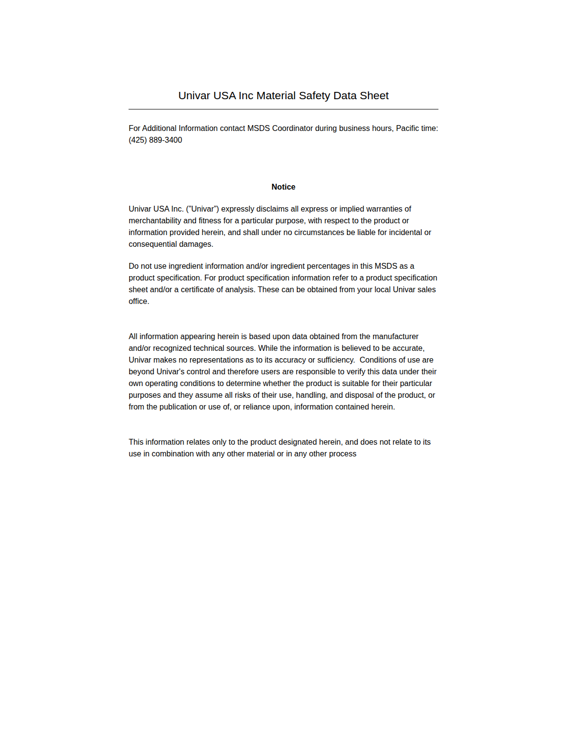Univar USA Inc Material Safety Data Sheet
For Additional Information contact MSDS Coordinator during business hours, Pacific time: (425) 889-3400
Notice
Univar USA Inc. (”Univar”) expressly disclaims all express or implied warranties of merchantability and fitness for a particular purpose, with respect to the product or information provided herein, and shall under no circumstances be liable for incidental or consequential damages.
Do not use ingredient information and/or ingredient percentages in this MSDS as a product specification. For product specification information refer to a product specification sheet and/or a certificate of analysis. These can be obtained from your local Univar sales office.
All information appearing herein is based upon data obtained from the manufacturer and/or recognized technical sources. While the information is believed to be accurate, Univar makes no representations as to its accuracy or sufficiency. Conditions of use are beyond Univar's control and therefore users are responsible to verify this data under their own operating conditions to determine whether the product is suitable for their particular purposes and they assume all risks of their use, handling, and disposal of the product, or from the publication or use of, or reliance upon, information contained herein.
This information relates only to the product designated herein, and does not relate to its use in combination with any other material or in any other process